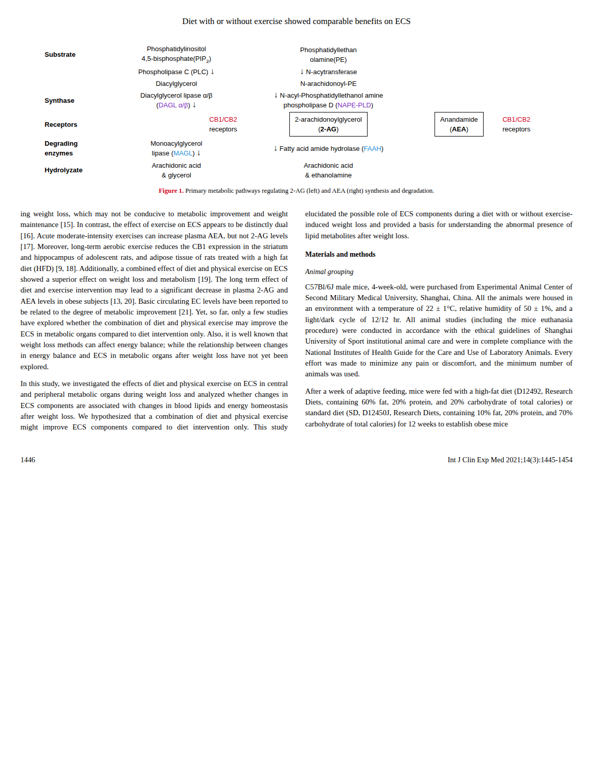Diet with or without exercise showed comparable benefits on ECS
| Substrate | Phosphatidylinositol 4,5-bisphosphate(PIP 2 ) | Phosphatidyllethan olamine(PE) | |
| | Phospholipase C (PLC) ↓ | ↓ N-acytransferase | |
| | Diacylglycerol | N-arachidonoyl-PE | |
| Synthase | Diacylglycerol lipase α/β ( DAGL α/β ) ↓ | ↓ N-acyl-Phosphatidyllethanol amine phospholipase D ( NAPE-PLD ) | |
| Receptors | CB1/CB2 receptors | 2-arachidonoylglycerol ( 2-AG ) | Anandamide ( AEA ) | CB1/CB2 receptors |
| Degrading enzymes | Monoacylglycerol lipase ( MAGL ) ↓ | ↓ Fatty acid amide hydrolase ( FAAH ) | |
| Hydrolyzate | Arachidonic acid & glycerol | Arachidonic acid & ethanolamine | |
Figure 1. Primary metabolic pathways regulating 2-AG (left) and AEA (right) synthesis and degradation.
ing weight loss, which may not be conducive to metabolic improvement and weight maintenance [15]. In contrast, the effect of exercise on ECS appears to be distinctly dual [16]. Acute moderate-intensity exercises can increase plasma AEA, but not 2-AG levels [17]. Moreover, long-term aerobic exercise reduces the CB1 expression in the striatum and hippocampus of adolescent rats, and adipose tissue of rats treated with a high fat diet (HFD) [9, 18]. Additionally, a combined effect of diet and physical exercise on ECS showed a superior effect on weight loss and metabolism [19]. The long term effect of diet and exercise intervention may lead to a significant decrease in plasma 2-AG and AEA levels in obese subjects [13, 20]. Basic circulating EC levels have been reported to be related to the degree of metabolic improvement [21]. Yet, so far, only a few studies have explored whether the combination of diet and physical exercise may improve the ECS in metabolic organs compared to diet intervention only. Also, it is well known that weight loss methods can affect energy balance; while the relationship between changes in energy balance and ECS in metabolic organs after weight loss have not yet been explored.
In this study, we investigated the effects of diet and physical exercise on ECS in central and peripheral metabolic organs during weight loss and analyzed whether changes in ECS components are associated with changes in blood lipids and energy homeostasis after weight loss. We hypothesized that a combination of diet and physical exercise might improve ECS components compared to diet intervention only. This study elucidated the possible role of ECS components during a diet with or without exercise-induced weight loss and provided a basis for understanding the abnormal presence of lipid metabolites after weight loss.
Materials and methods
Animal grouping
C57Bl/6J male mice, 4-week-old, were purchased from Experimental Animal Center of Second Military Medical University, Shanghai, China. All the animals were housed in an environment with a temperature of 22 ± 1°C, relative humidity of 50 ± 1%, and a light/dark cycle of 12/12 hr. All animal studies (including the mice euthanasia procedure) were conducted in accordance with the ethical guidelines of Shanghai University of Sport institutional animal care and were in complete compliance with the National Institutes of Health Guide for the Care and Use of Laboratory Animals. Every effort was made to minimize any pain or discomfort, and the minimum number of animals was used.
After a week of adaptive feeding, mice were fed with a high-fat diet (D12492, Research Diets, containing 60% fat, 20% protein, and 20% carbohydrate of total calories) or standard diet (SD, D12450J, Research Diets, containing 10% fat, 20% protein, and 70% carbohydrate of total calories) for 12 weeks to establish obese mice
1446 Int J Clin Exp Med 2021;14(3):1445-1454